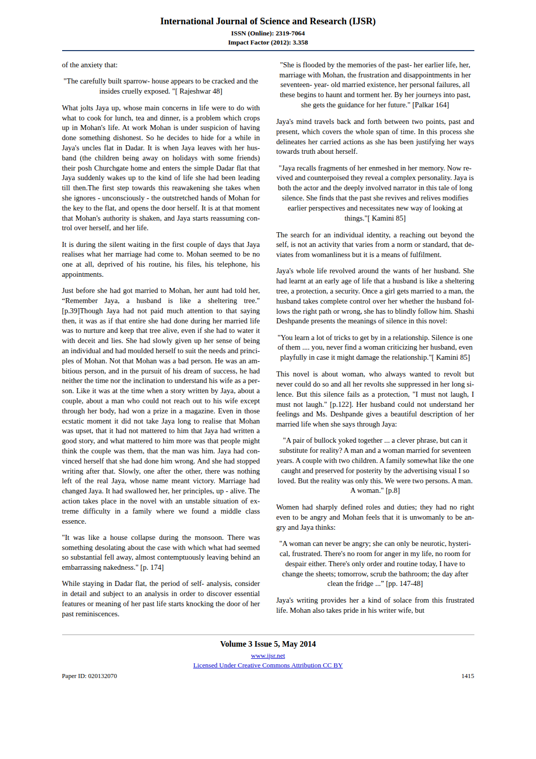International Journal of Science and Research (IJSR)
ISSN (Online): 2319-7064
Impact Factor (2012): 3.358
of the anxiety that:
"The carefully built sparrow- house appears to be cracked and the insides cruelly exposed. "[ Rajeshwar 48]
What jolts Jaya up, whose main concerns in life were to do with what to cook for lunch, tea and dinner, is a problem which crops up in Mohan's life. At work Mohan is under suspicion of having done something dishonest. So he decides to hide for a while in Jaya's uncles flat in Dadar. It is when Jaya leaves with her husband (the children being away on holidays with some friends) their posh Churchgate home and enters the simple Dadar flat that Jaya suddenly wakes up to the kind of life she had been leading till then.The first step towards this reawakening she takes when she ignores - unconsciously - the outstretched hands of Mohan for the key to the flat, and opens the door herself. It is at that moment that Mohan's authority is shaken, and Jaya starts reassuming control over herself, and her life.
It is during the silent waiting in the first couple of days that Jaya realises what her marriage had come to. Mohan seemed to be no one at all, deprived of his routine, his files, his telephone, his appointments.
Just before she had got married to Mohan, her aunt had told her, “Remember Jaya, a husband is like a sheltering tree." [p.39]Though Jaya had not paid much attention to that saying then, it was as if that entire she had done during her married life was to nurture and keep that tree alive, even if she had to water it with deceit and lies. She had slowly given up her sense of being an individual and had moulded herself to suit the needs and principles of Mohan. Not that Mohan was a bad person. He was an ambitious person, and in the pursuit of his dream of success, he had neither the time nor the inclination to understand his wife as a person. Like it was at the time when a story written by Jaya, about a couple, about a man who could not reach out to his wife except through her body, had won a prize in a magazine. Even in those ecstatic moment it did not take Jaya long to realise that Mohan was upset, that it had not mattered to him that Jaya had written a good story, and what mattered to him more was that people might think the couple was them, that the man was him. Jaya had convinced herself that she had done him wrong. And she had stopped writing after that. Slowly, one after the other, there was nothing left of the real Jaya, whose name meant victory. Marriage had changed Jaya. It had swallowed her, her principles, up - alive. The action takes place in the novel with an unstable situation of extreme difficulty in a family where we found a middle class essence.
"It was like a house collapse during the monsoon. There was something desolating about the case with which what had seemed so substantial fell away, almost contemptuously leaving behind an embarrassing nakedness." [p. 174]
While staying in Dadar flat, the period of self- analysis, consider in detail and subject to an analysis in order to discover essential features or meaning of her past life starts knocking the door of her past reminiscences.
"She is flooded by the memories of the past- her earlier life, her, marriage with Mohan, the frustration and disappointments in her seventeen- year- old married existence, her personal failures, all these begins to haunt and torment her. By her journeys into past, she gets the guidance for her future." [Palkar 164]
Jaya's mind travels back and forth between two points, past and present, which covers the whole span of time. In this process she delineates her carried actions as she has been justifying her ways towards truth about herself.
"Jaya recalls fragments of her enmeshed in her memory. Now revived and counterpoised they reveal a complex personality. Jaya is both the actor and the deeply involved narrator in this tale of long silence. She finds that the past she revives and relives modifies earlier perspectives and necessitates new way of looking at things."[ Kamini 85]
The search for an individual identity, a reaching out beyond the self, is not an activity that varies from a norm or standard, that deviates from womanliness but it is a means of fulfilment.
Jaya's whole life revolved around the wants of her husband. She had learnt at an early age of life that a husband is like a sheltering tree, a protection, a security. Once a girl gets married to a man, the husband takes complete control over her whether the husband follows the right path or wrong, she has to blindly follow him. Shashi Deshpande presents the meanings of silence in this novel:
"You learn a lot of tricks to get by in a relationship. Silence is one of them .... you, never find a woman criticizing her husband, even playfully in case it might damage the relationship."[ Kamini 85]
This novel is about woman, who always wanted to revolt but never could do so and all her revolts she suppressed in her long silence. But this silence fails as a protection, "I must not laugh, I must not laugh." [p.122]. Her husband could not understand her feelings and Ms. Deshpande gives a beautiful description of her married life when she says through Jaya:
"A pair of bullock yoked together ... a clever phrase, but can it substitute for reality? A man and a woman married for seventeen years. A couple with two children. A family somewhat like the one caught and preserved for posterity by the advertising visual I so loved. But the reality was only this. We were two persons. A man. A woman." [p.8]
Women had sharply defined roles and duties; they had no right even to be angry and Mohan feels that it is unwomanly to be angry and Jaya thinks:
"A woman can never be angry; she can only be neurotic, hysterical, frustrated. There's no room for anger in my life, no room for despair either. There's only order and routine today, I have to change the sheets; tomorrow, scrub the bathroom; the day after clean the fridge ...” [pp. 147-48]
Jaya's writing provides her a kind of solace from this frustrated life. Mohan also takes pride in his writer wife, but
Volume 3 Issue 5, May 2014
www.ijsr.net
Licensed Under Creative Commons Attribution CC BY
Paper ID: 020132070 1415